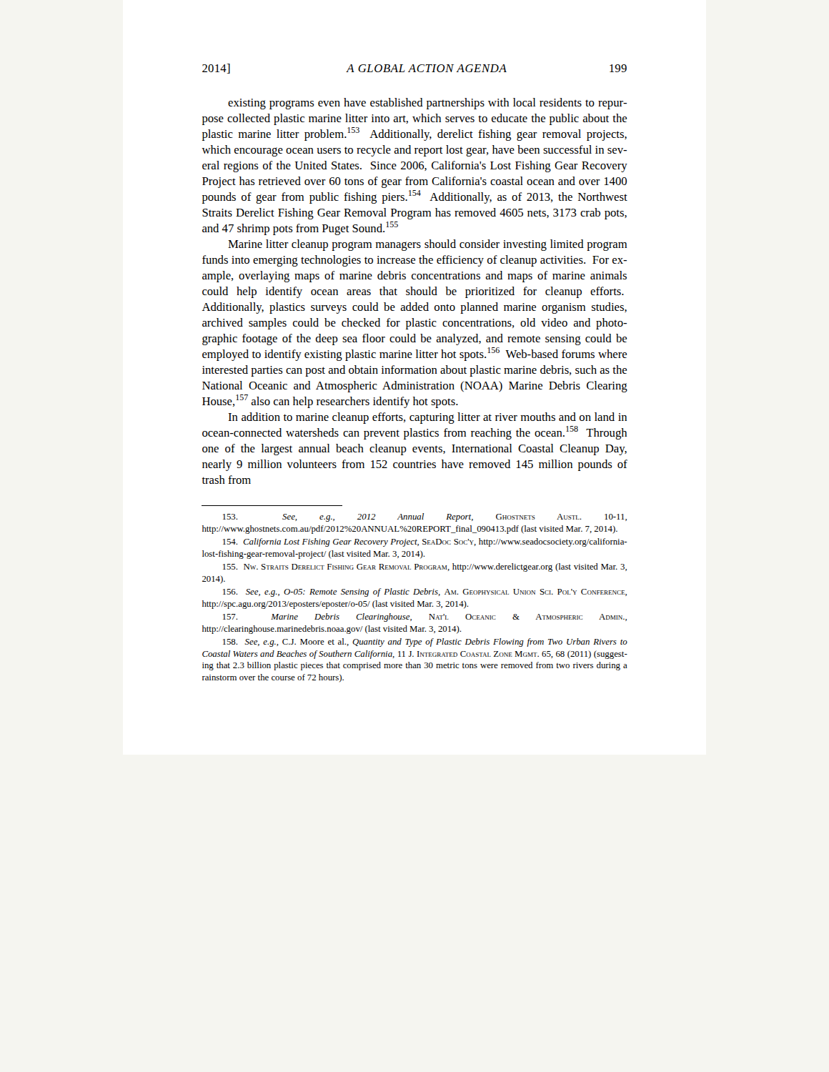2014] A GLOBAL ACTION AGENDA 199
existing programs even have established partnerships with local residents to repurpose collected plastic marine litter into art, which serves to educate the public about the plastic marine litter problem.153 Additionally, derelict fishing gear removal projects, which encourage ocean users to recycle and report lost gear, have been successful in several regions of the United States. Since 2006, California's Lost Fishing Gear Recovery Project has retrieved over 60 tons of gear from California's coastal ocean and over 1400 pounds of gear from public fishing piers.154 Additionally, as of 2013, the Northwest Straits Derelict Fishing Gear Removal Program has removed 4605 nets, 3173 crab pots, and 47 shrimp pots from Puget Sound.155
Marine litter cleanup program managers should consider investing limited program funds into emerging technologies to increase the efficiency of cleanup activities. For example, overlaying maps of marine debris concentrations and maps of marine animals could help identify ocean areas that should be prioritized for cleanup efforts. Additionally, plastics surveys could be added onto planned marine organism studies, archived samples could be checked for plastic concentrations, old video and photographic footage of the deep sea floor could be analyzed, and remote sensing could be employed to identify existing plastic marine litter hot spots.156 Web-based forums where interested parties can post and obtain information about plastic marine debris, such as the National Oceanic and Atmospheric Administration (NOAA) Marine Debris Clearing House,157 also can help researchers identify hot spots.
In addition to marine cleanup efforts, capturing litter at river mouths and on land in ocean-connected watersheds can prevent plastics from reaching the ocean.158 Through one of the largest annual beach cleanup events, International Coastal Cleanup Day, nearly 9 million volunteers from 152 countries have removed 145 million pounds of trash from
153. See, e.g., 2012 Annual Report, Ghostnets Austl. 10-11, http://www.ghostnets.com.au/pdf/2012%20ANNUAL%20REPORT_final_090413.pdf (last visited Mar. 7, 2014).
154. California Lost Fishing Gear Recovery Project, SeaDoc Soc'y, http://www.seadocsociety.org/california-lost-fishing-gear-removal-project/ (last visited Mar. 3, 2014).
155. Nw. Straits Derelict Fishing Gear Removal Program, http://www.derelictgear.org (last visited Mar. 3, 2014).
156. See, e.g., O-05: Remote Sensing of Plastic Debris, Am. Geophysical Union Sci. Pol'y Conference, http://spc.agu.org/2013/eposters/eposter/o-05/ (last visited Mar. 3, 2014).
157. Marine Debris Clearinghouse, Nat'l Oceanic & Atmospheric Admin., http://clearinghouse.marinedebris.noaa.gov/ (last visited Mar. 3, 2014).
158. See, e.g., C.J. Moore et al., Quantity and Type of Plastic Debris Flowing from Two Urban Rivers to Coastal Waters and Beaches of Southern California, 11 J. Integrated Coastal Zone Mgmt. 65, 68 (2011) (suggesting that 2.3 billion plastic pieces that comprised more than 30 metric tons were removed from two rivers during a rainstorm over the course of 72 hours).